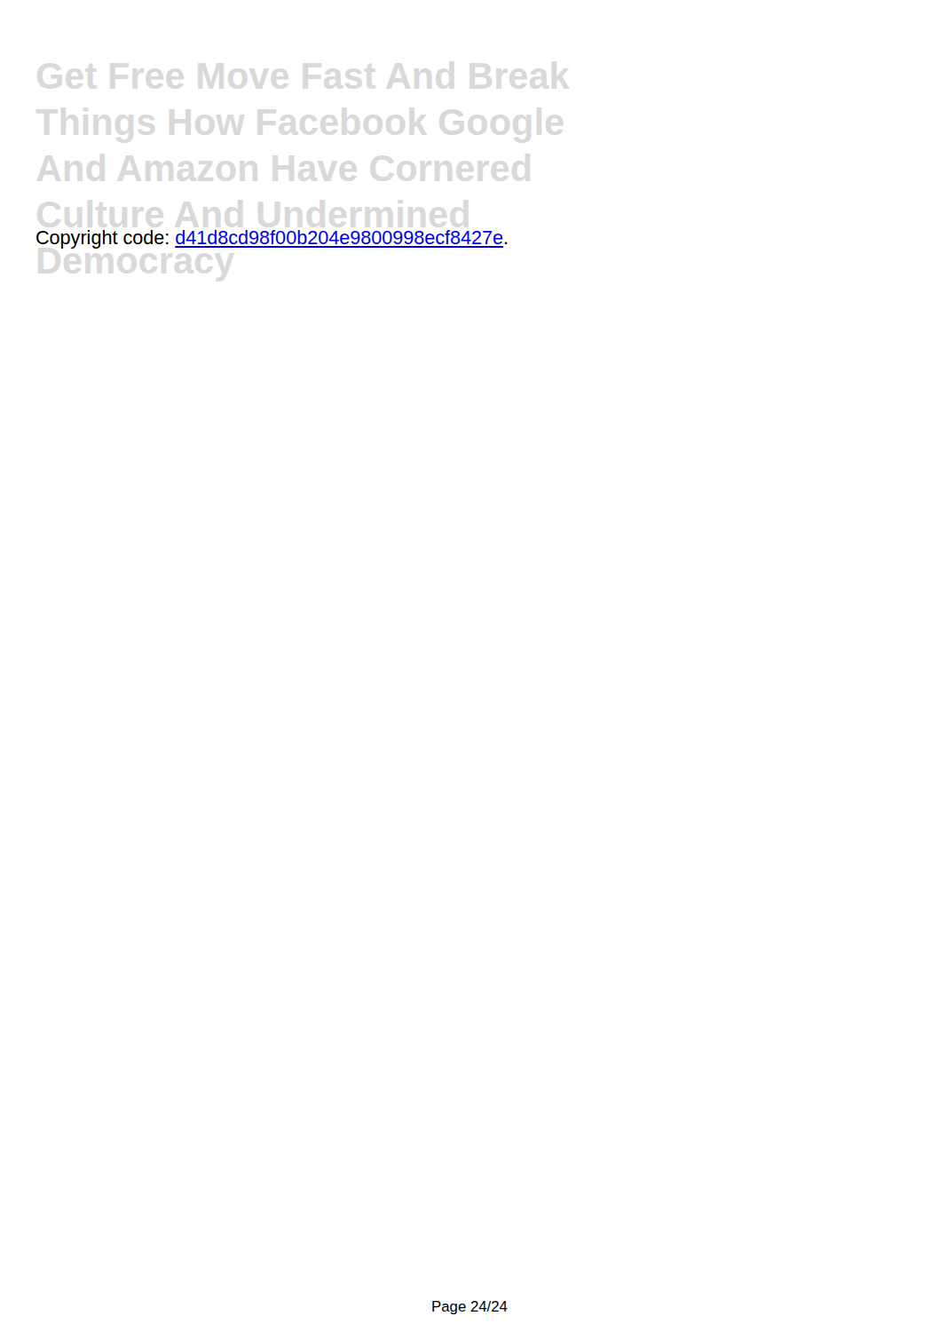Get Free Move Fast And Break Things How Facebook Google And Amazon Have Cornered Culture And Undermined Democracy
Copyright code: d41d8cd98f00b204e9800998ecf8427e.
Page 24/24